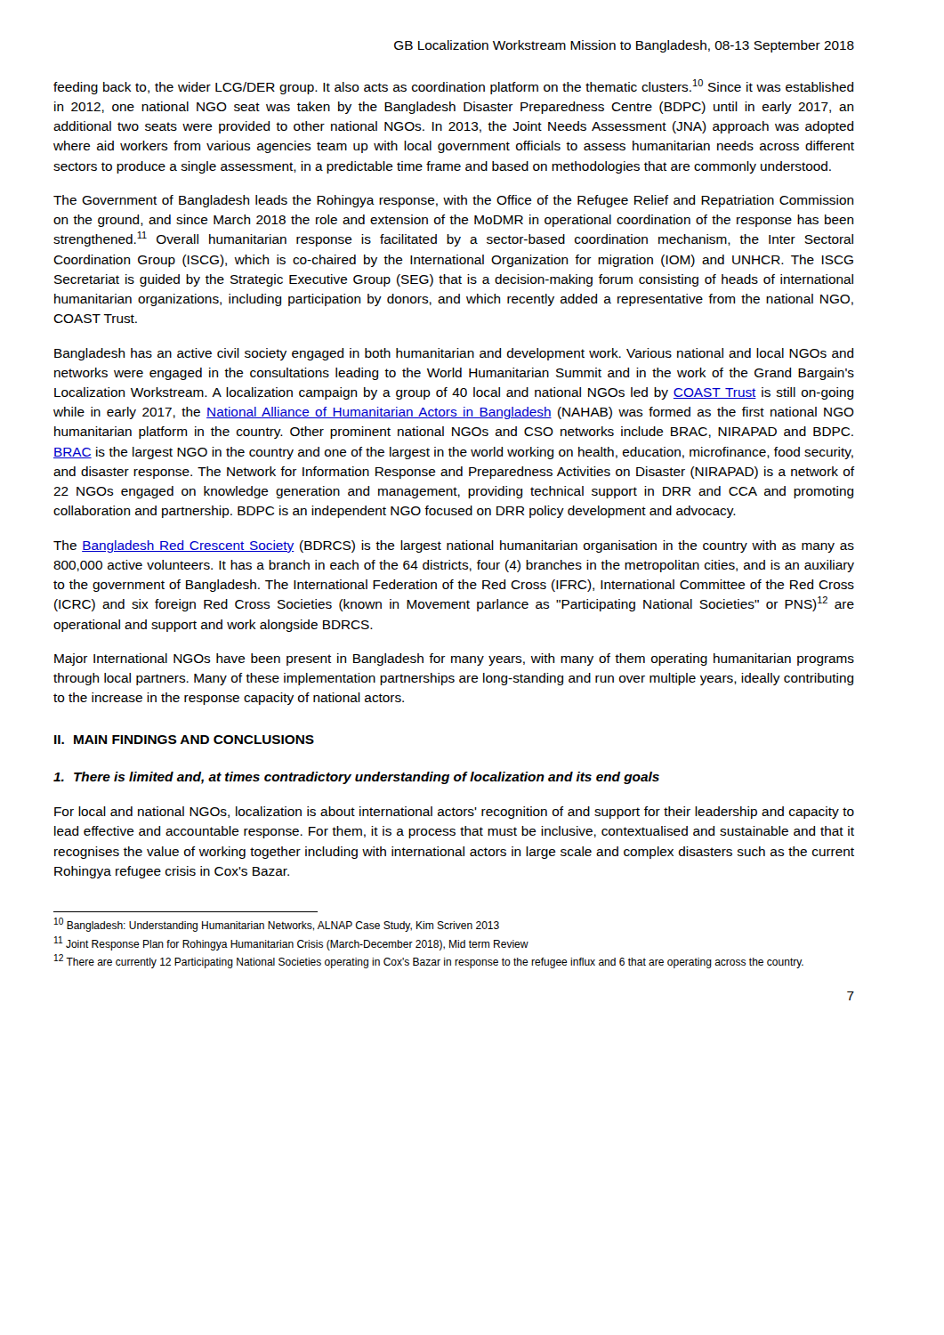GB Localization Workstream Mission to Bangladesh, 08-13 September 2018
feeding back to, the wider LCG/DER group. It also acts as coordination platform on the thematic clusters.10 Since it was established in 2012, one national NGO seat was taken by the Bangladesh Disaster Preparedness Centre (BDPC) until in early 2017, an additional two seats were provided to other national NGOs. In 2013, the Joint Needs Assessment (JNA) approach was adopted where aid workers from various agencies team up with local government officials to assess humanitarian needs across different sectors to produce a single assessment, in a predictable time frame and based on methodologies that are commonly understood.
The Government of Bangladesh leads the Rohingya response, with the Office of the Refugee Relief and Repatriation Commission on the ground, and since March 2018 the role and extension of the MoDMR in operational coordination of the response has been strengthened.11 Overall humanitarian response is facilitated by a sector-based coordination mechanism, the Inter Sectoral Coordination Group (ISCG), which is co-chaired by the International Organization for migration (IOM) and UNHCR. The ISCG Secretariat is guided by the Strategic Executive Group (SEG) that is a decision-making forum consisting of heads of international humanitarian organizations, including participation by donors, and which recently added a representative from the national NGO, COAST Trust.
Bangladesh has an active civil society engaged in both humanitarian and development work. Various national and local NGOs and networks were engaged in the consultations leading to the World Humanitarian Summit and in the work of the Grand Bargain's Localization Workstream. A localization campaign by a group of 40 local and national NGOs led by COAST Trust is still on-going while in early 2017, the National Alliance of Humanitarian Actors in Bangladesh (NAHAB) was formed as the first national NGO humanitarian platform in the country. Other prominent national NGOs and CSO networks include BRAC, NIRAPAD and BDPC. BRAC is the largest NGO in the country and one of the largest in the world working on health, education, microfinance, food security, and disaster response. The Network for Information Response and Preparedness Activities on Disaster (NIRAPAD) is a network of 22 NGOs engaged on knowledge generation and management, providing technical support in DRR and CCA and promoting collaboration and partnership. BDPC is an independent NGO focused on DRR policy development and advocacy.
The Bangladesh Red Crescent Society (BDRCS) is the largest national humanitarian organisation in the country with as many as 800,000 active volunteers. It has a branch in each of the 64 districts, four (4) branches in the metropolitan cities, and is an auxiliary to the government of Bangladesh. The International Federation of the Red Cross (IFRC), International Committee of the Red Cross (ICRC) and six foreign Red Cross Societies (known in Movement parlance as "Participating National Societies" or PNS)12 are operational and support and work alongside BDRCS.
Major International NGOs have been present in Bangladesh for many years, with many of them operating humanitarian programs through local partners. Many of these implementation partnerships are long-standing and run over multiple years, ideally contributing to the increase in the response capacity of national actors.
II. MAIN FINDINGS AND CONCLUSIONS
1. There is limited and, at times contradictory understanding of localization and its end goals
For local and national NGOs, localization is about international actors' recognition of and support for their leadership and capacity to lead effective and accountable response. For them, it is a process that must be inclusive, contextualised and sustainable and that it recognises the value of working together including with international actors in large scale and complex disasters such as the current Rohingya refugee crisis in Cox's Bazar.
10 Bangladesh: Understanding Humanitarian Networks, ALNAP Case Study, Kim Scriven 2013
11 Joint Response Plan for Rohingya Humanitarian Crisis (March-December 2018), Mid term Review
12 There are currently 12 Participating National Societies operating in Cox's Bazar in response to the refugee influx and 6 that are operating across the country.
7